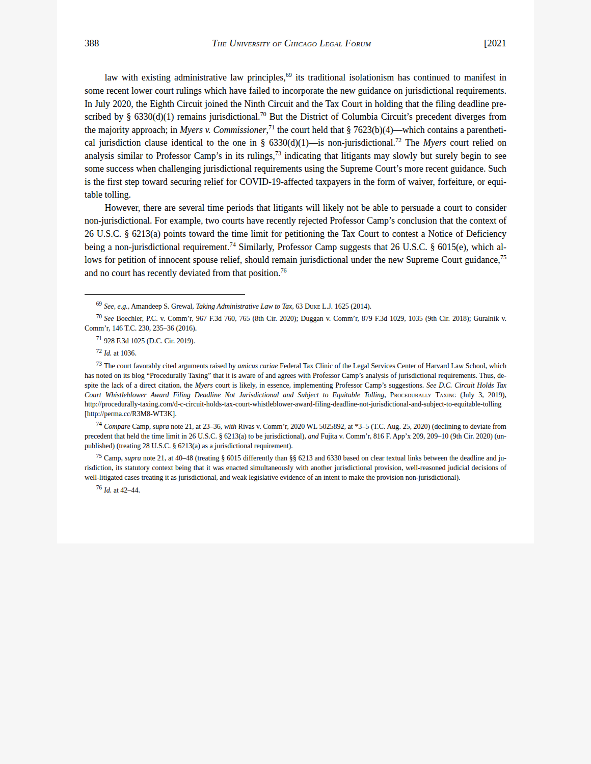388 The University of Chicago Legal Forum [2021
law with existing administrative law principles,69 its traditional isolationism has continued to manifest in some recent lower court rulings which have failed to incorporate the new guidance on jurisdictional requirements. In July 2020, the Eighth Circuit joined the Ninth Circuit and the Tax Court in holding that the filing deadline prescribed by § 6330(d)(1) remains jurisdictional.70 But the District of Columbia Circuit’s precedent diverges from the majority approach; in Myers v. Commissioner,71 the court held that § 7623(b)(4)—which contains a parenthetical jurisdiction clause identical to the one in § 6330(d)(1)—is non-jurisdictional.72 The Myers court relied on analysis similar to Professor Camp’s in its rulings,73 indicating that litigants may slowly but surely begin to see some success when challenging jurisdictional requirements using the Supreme Court’s more recent guidance. Such is the first step toward securing relief for COVID-19-affected taxpayers in the form of waiver, forfeiture, or equitable tolling.
However, there are several time periods that litigants will likely not be able to persuade a court to consider non-jurisdictional. For example, two courts have recently rejected Professor Camp’s conclusion that the context of 26 U.S.C. § 6213(a) points toward the time limit for petitioning the Tax Court to contest a Notice of Deficiency being a non-jurisdictional requirement.74 Similarly, Professor Camp suggests that 26 U.S.C. § 6015(e), which allows for petition of innocent spouse relief, should remain jurisdictional under the new Supreme Court guidance,75 and no court has recently deviated from that position.76
69See, e.g., Amandeep S. Grewal, Taking Administrative Law to Tax, 63 Duke L.J. 1625 (2014).
70See Boechler, P.C. v. Comm’r, 967 F.3d 760, 765 (8th Cir. 2020); Duggan v. Comm’r, 879 F.3d 1029, 1035 (9th Cir. 2018); Guralnik v. Comm’r, 146 T.C. 230, 235–36 (2016).
71928 F.3d 1025 (D.C. Cir. 2019).
72Id. at 1036.
73The court favorably cited arguments raised by amicus curiae Federal Tax Clinic of the Legal Services Center of Harvard Law School, which has noted on its blog “Procedurally Taxing” that it is aware of and agrees with Professor Camp’s analysis of jurisdictional requirements. Thus, despite the lack of a direct citation, the Myers court is likely, in essence, implementing Professor Camp’s suggestions. See D.C. Circuit Holds Tax Court Whistleblower Award Filing Deadline Not Jurisdictional and Subject to Equitable Tolling, Procedurally Taxing (July 3, 2019), http://procedurally-taxing.com/d-c-circuit-holds-tax-court-whistleblower-award-filing-deadline-not-jurisdictional-and-subject-to-equitable-tolling [http://perma.cc/R3M8-WT3K].
74Compare Camp, supra note 21, at 23–36, with Rivas v. Comm’r, 2020 WL 5025892, at *3–5 (T.C. Aug. 25, 2020) (declining to deviate from precedent that held the time limit in 26 U.S.C. § 6213(a) to be jurisdictional), and Fujita v. Comm’r, 816 F. App’x 209, 209–10 (9th Cir. 2020) (unpublished) (treating 28 U.S.C. § 6213(a) as a jurisdictional requirement).
75Camp, supra note 21, at 40–48 (treating § 6015 differently than §§ 6213 and 6330 based on clear textual links between the deadline and jurisdiction, its statutory context being that it was enacted simultaneously with another jurisdictional provision, well-reasoned judicial decisions of well-litigated cases treating it as jurisdictional, and weak legislative evidence of an intent to make the provision non-jurisdictional).
76Id. at 42–44.